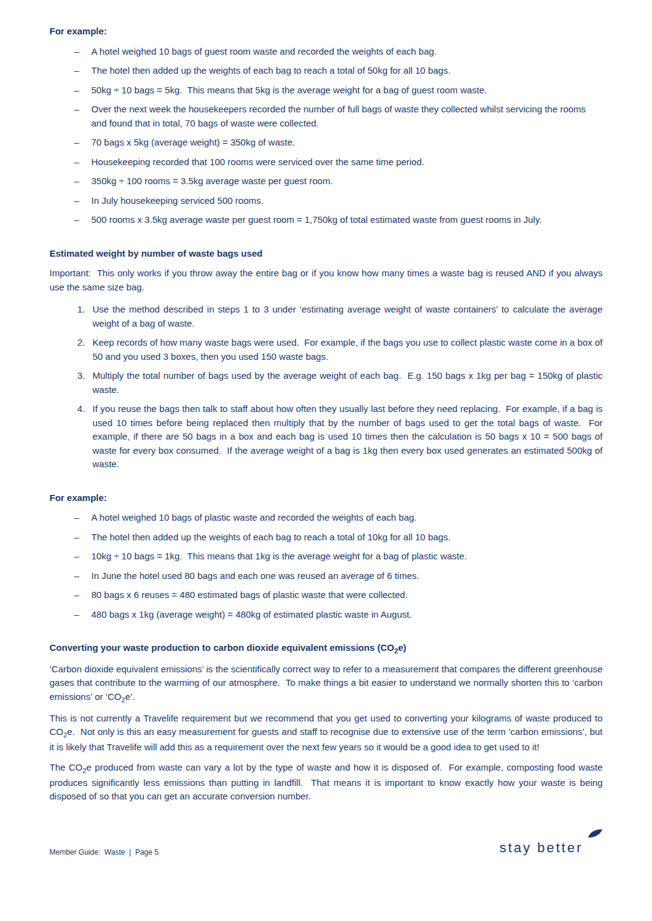For example:
A hotel weighed 10 bags of guest room waste and recorded the weights of each bag.
The hotel then added up the weights of each bag to reach a total of 50kg for all 10 bags.
50kg ÷ 10 bags = 5kg. This means that 5kg is the average weight for a bag of guest room waste.
Over the next week the housekeepers recorded the number of full bags of waste they collected whilst servicing the rooms and found that in total, 70 bags of waste were collected.
70 bags x 5kg (average weight) = 350kg of waste.
Housekeeping recorded that 100 rooms were serviced over the same time period.
350kg ÷ 100 rooms = 3.5kg average waste per guest room.
In July housekeeping serviced 500 rooms.
500 rooms x 3.5kg average waste per guest room = 1,750kg of total estimated waste from guest rooms in July.
Estimated weight by number of waste bags used
Important: This only works if you throw away the entire bag or if you know how many times a waste bag is reused AND if you always use the same size bag.
Use the method described in steps 1 to 3 under ‘estimating average weight of waste containers’ to calculate the average weight of a bag of waste.
Keep records of how many waste bags were used. For example, if the bags you use to collect plastic waste come in a box of 50 and you used 3 boxes, then you used 150 waste bags.
Multiply the total number of bags used by the average weight of each bag. E.g. 150 bags x 1kg per bag = 150kg of plastic waste.
If you reuse the bags then talk to staff about how often they usually last before they need replacing. For example, if a bag is used 10 times before being replaced then multiply that by the number of bags used to get the total bags of waste. For example, if there are 50 bags in a box and each bag is used 10 times then the calculation is 50 bags x 10 = 500 bags of waste for every box consumed. If the average weight of a bag is 1kg then every box used generates an estimated 500kg of waste.
For example:
A hotel weighed 10 bags of plastic waste and recorded the weights of each bag.
The hotel then added up the weights of each bag to reach a total of 10kg for all 10 bags.
10kg ÷ 10 bags = 1kg. This means that 1kg is the average weight for a bag of plastic waste.
In June the hotel used 80 bags and each one was reused an average of 6 times.
80 bags x 6 reuses = 480 estimated bags of plastic waste that were collected.
480 bags x 1kg (average weight) = 480kg of estimated plastic waste in August.
Converting your waste production to carbon dioxide equivalent emissions (CO2e)
‘Carbon dioxide equivalent emissions’ is the scientifically correct way to refer to a measurement that compares the different greenhouse gases that contribute to the warming of our atmosphere. To make things a bit easier to understand we normally shorten this to ‘carbon emissions’ or ‘CO2e’.
This is not currently a Travelife requirement but we recommend that you get used to converting your kilograms of waste produced to CO2e. Not only is this an easy measurement for guests and staff to recognise due to extensive use of the term ‘carbon emissions’, but it is likely that Travelife will add this as a requirement over the next few years so it would be a good idea to get used to it!
The CO2e produced from waste can vary a lot by the type of waste and how it is disposed of. For example, composting food waste produces significantly less emissions than putting in landfill. That means it is important to know exactly how your waste is being disposed of so that you can get an accurate conversion number.
Member Guide: Waste | Page 5
stay better